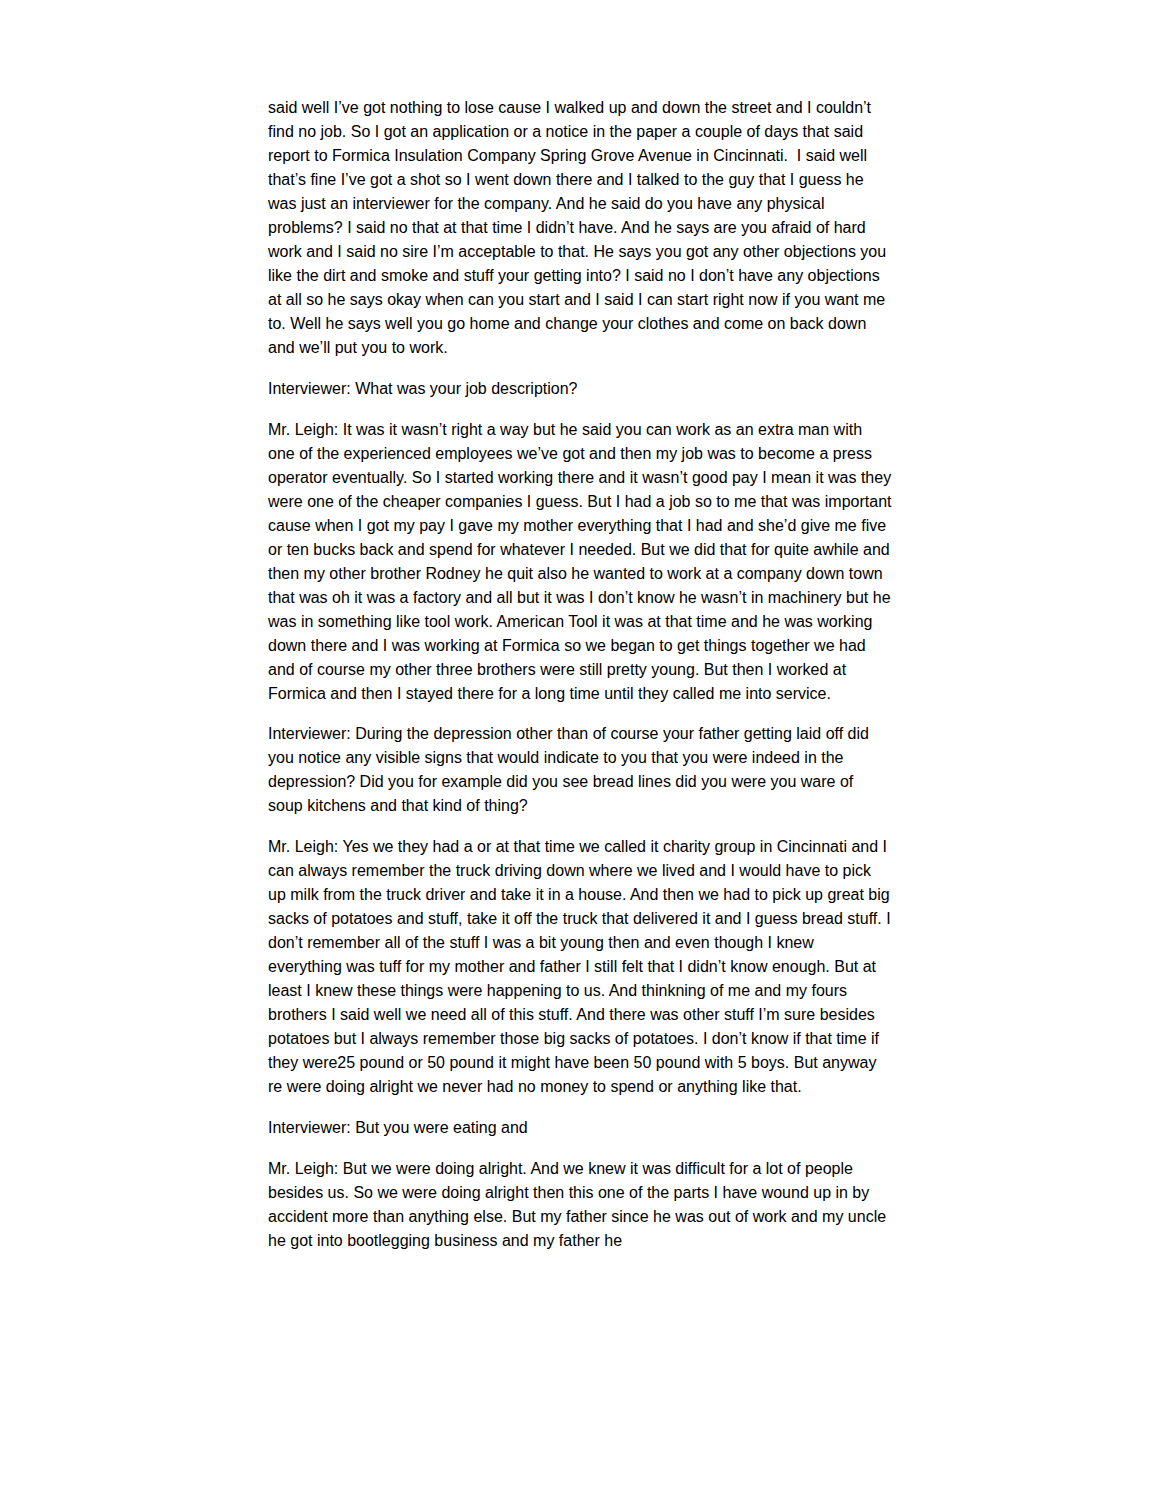said well I’ve got nothing to lose cause I walked up and down the street and I couldn’t find no job. So I got an application or a notice in the paper a couple of days that said report to Formica Insulation Company Spring Grove Avenue in Cincinnati. I said well that’s fine I’ve got a shot so I went down there and I talked to the guy that I guess he was just an interviewer for the company. And he said do you have any physical problems? I said no that at that time I didn’t have. And he says are you afraid of hard work and I said no sire I’m acceptable to that. He says you got any other objections you like the dirt and smoke and stuff your getting into? I said no I don’t have any objections at all so he says okay when can you start and I said I can start right now if you want me to. Well he says well you go home and change your clothes and come on back down and we’ll put you to work.
Interviewer: What was your job description?
Mr. Leigh: It was it wasn’t right a way but he said you can work as an extra man with one of the experienced employees we’ve got and then my job was to become a press operator eventually. So I started working there and it wasn’t good pay I mean it was they were one of the cheaper companies I guess. But I had a job so to me that was important cause when I got my pay I gave my mother everything that I had and she’d give me five or ten bucks back and spend for whatever I needed. But we did that for quite awhile and then my other brother Rodney he quit also he wanted to work at a company down town that was oh it was a factory and all but it was I don’t know he wasn’t in machinery but he was in something like tool work. American Tool it was at that time and he was working down there and I was working at Formica so we began to get things together we had and of course my other three brothers were still pretty young. But then I worked at Formica and then I stayed there for a long time until they called me into service.
Interviewer: During the depression other than of course your father getting laid off did you notice any visible signs that would indicate to you that you were indeed in the depression? Did you for example did you see bread lines did you were you ware of soup kitchens and that kind of thing?
Mr. Leigh: Yes we they had a or at that time we called it charity group in Cincinnati and I can always remember the truck driving down where we lived and I would have to pick up milk from the truck driver and take it in a house. And then we had to pick up great big sacks of potatoes and stuff, take it off the truck that delivered it and I guess bread stuff. I don’t remember all of the stuff I was a bit young then and even though I knew everything was tuff for my mother and father I still felt that I didn’t know enough. But at least I knew these things were happening to us. And thinkning of me and my fours brothers I said well we need all of this stuff. And there was other stuff I’m sure besides potatoes but I always remember those big sacks of potatoes. I don’t know if that time if they were25 pound or 50 pound it might have been 50 pound with 5 boys. But anyway re were doing alright we never had no money to spend or anything like that.
Interviewer: But you were eating and
Mr. Leigh: But we were doing alright. And we knew it was difficult for a lot of people besides us. So we were doing alright then this one of the parts I have wound up in by accident more than anything else. But my father since he was out of work and my uncle he got into bootlegging business and my father he